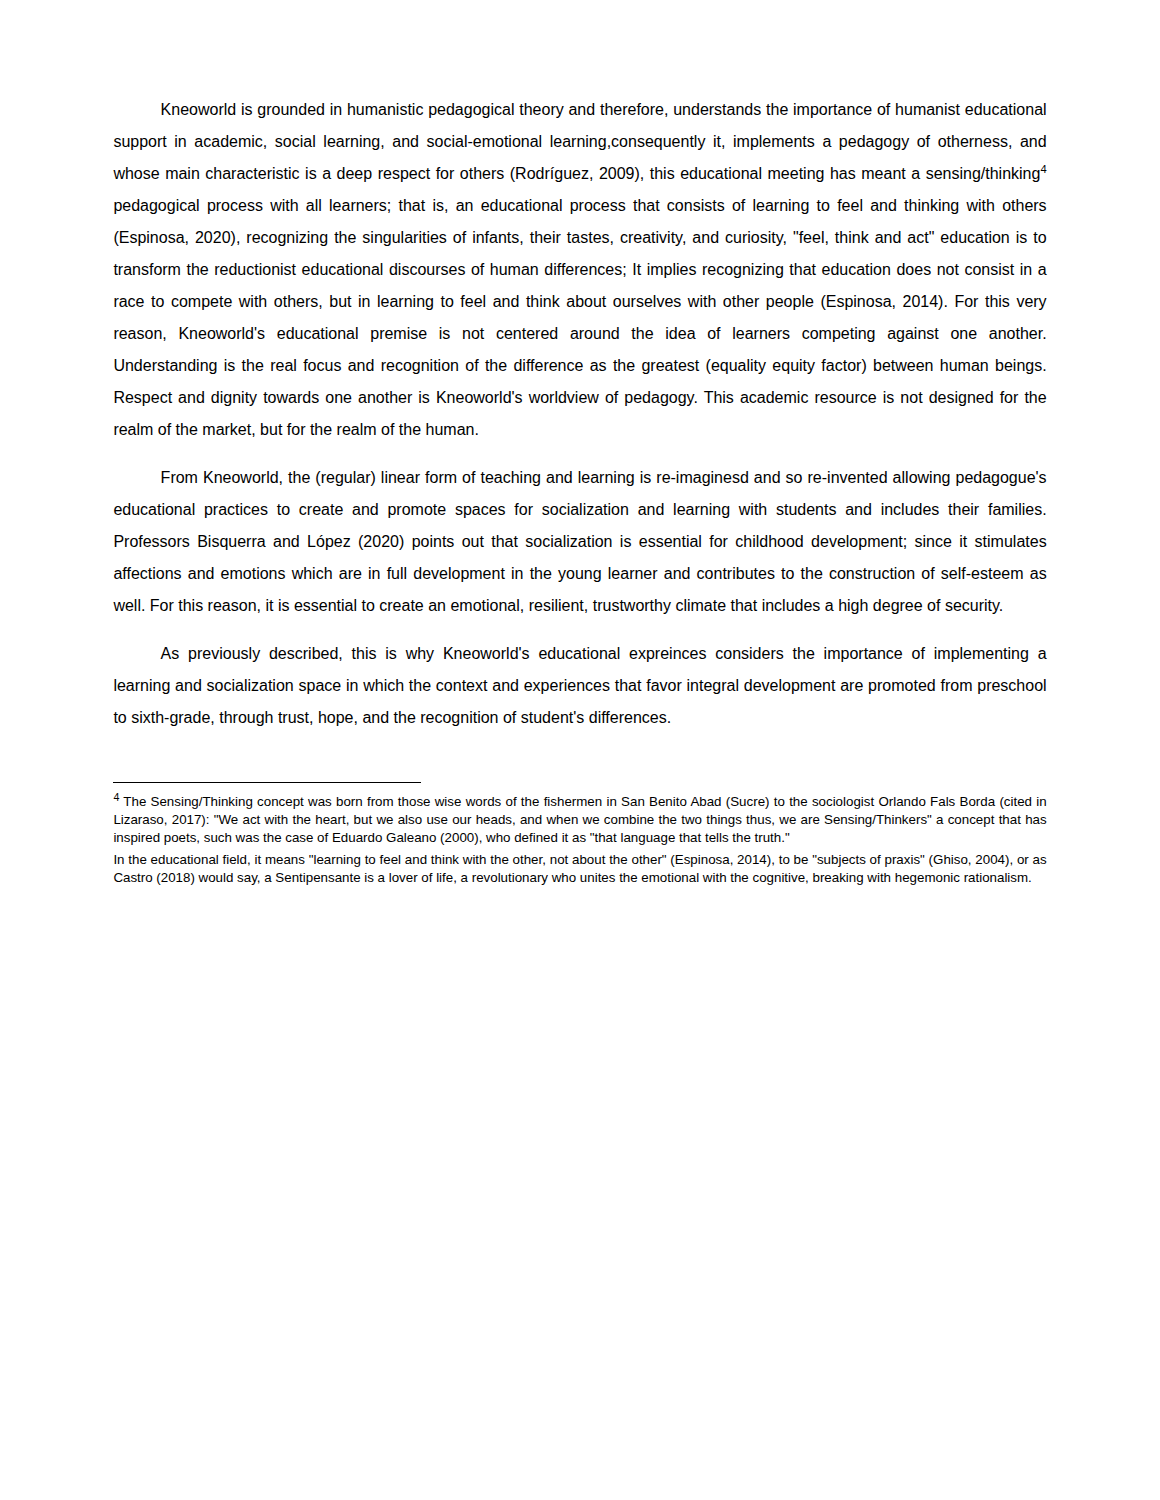Kneoworld is grounded in humanistic pedagogical theory and therefore, understands the importance of humanist educational support in academic, social learning, and social-emotional learning,consequently it, implements a pedagogy of otherness, and whose main characteristic is a deep respect for others (Rodríguez, 2009), this educational meeting has meant a sensing/thinking4 pedagogical process with all learners; that is, an educational process that consists of learning to feel and thinking with others (Espinosa, 2020), recognizing the singularities of infants, their tastes, creativity, and curiosity, "feel, think and act" education is to transform the reductionist educational discourses of human differences; It implies recognizing that education does not consist in a race to compete with others, but in learning to feel and think about ourselves with other people (Espinosa, 2014). For this very reason, Kneoworld's educational premise is not centered around the idea of learners competing against one another. Understanding is the real focus and recognition of the difference as the greatest (equality equity factor) between human beings. Respect and dignity towards one another is Kneoworld's worldview of pedagogy. This academic resource is not designed for the realm of the market, but for the realm of the human.
From Kneoworld, the (regular) linear form of teaching and learning is re-imaginesd and so re-invented allowing pedagogue's educational practices to create and promote spaces for socialization and learning with students and includes their families. Professors Bisquerra and López (2020) points out that socialization is essential for childhood development; since it stimulates affections and emotions which are in full development in the young learner and contributes to the construction of self-esteem as well. For this reason, it is essential to create an emotional, resilient, trustworthy climate that includes a high degree of security.
As previously described, this is why Kneoworld's educational expreinces considers the importance of implementing a learning and socialization space in which the context and experiences that favor integral development are promoted from preschool to sixth-grade, through trust, hope, and the recognition of student's differences.
4 The Sensing/Thinking concept was born from those wise words of the fishermen in San Benito Abad (Sucre) to the sociologist Orlando Fals Borda (cited in Lizaraso, 2017): "We act with the heart, but we also use our heads, and when we combine the two things thus, we are Sensing/Thinkers" a concept that has inspired poets, such was the case of Eduardo Galeano (2000), who defined it as "that language that tells the truth."
In the educational field, it means "learning to feel and think with the other, not about the other" (Espinosa, 2014), to be "subjects of praxis" (Ghiso, 2004), or as Castro (2018) would say, a Sentipensante is a lover of life, a revolutionary who unites the emotional with the cognitive, breaking with hegemonic rationalism.